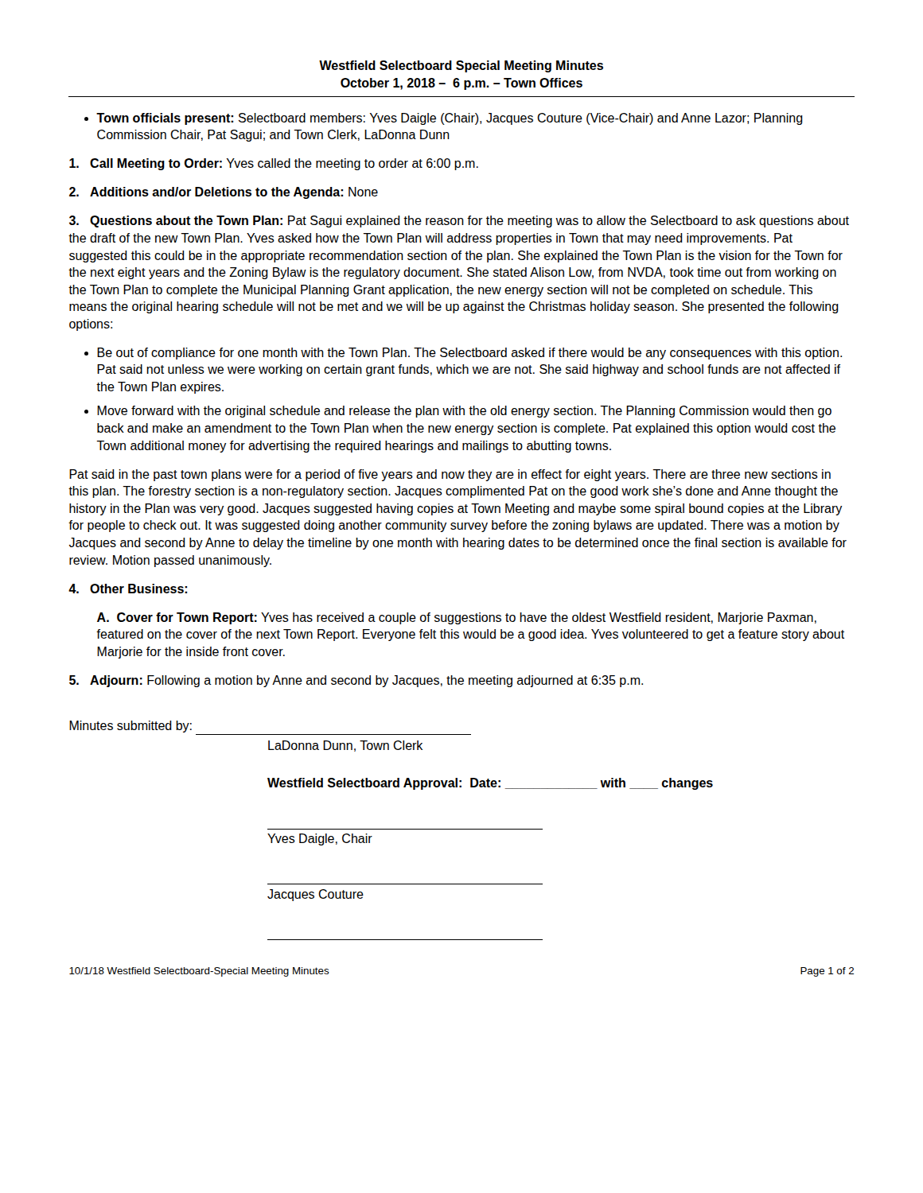Westfield Selectboard Special Meeting Minutes October 1, 2018 – 6 p.m. – Town Offices
Town officials present: Selectboard members: Yves Daigle (Chair), Jacques Couture (Vice-Chair) and Anne Lazor; Planning Commission Chair, Pat Sagui; and Town Clerk, LaDonna Dunn
1. Call Meeting to Order: Yves called the meeting to order at 6:00 p.m.
2. Additions and/or Deletions to the Agenda: None
3. Questions about the Town Plan: Pat Sagui explained the reason for the meeting was to allow the Selectboard to ask questions about the draft of the new Town Plan. Yves asked how the Town Plan will address properties in Town that may need improvements. Pat suggested this could be in the appropriate recommendation section of the plan. She explained the Town Plan is the vision for the Town for the next eight years and the Zoning Bylaw is the regulatory document. She stated Alison Low, from NVDA, took time out from working on the Town Plan to complete the Municipal Planning Grant application, the new energy section will not be completed on schedule. This means the original hearing schedule will not be met and we will be up against the Christmas holiday season. She presented the following options:
Be out of compliance for one month with the Town Plan. The Selectboard asked if there would be any consequences with this option. Pat said not unless we were working on certain grant funds, which we are not. She said highway and school funds are not affected if the Town Plan expires.
Move forward with the original schedule and release the plan with the old energy section. The Planning Commission would then go back and make an amendment to the Town Plan when the new energy section is complete. Pat explained this option would cost the Town additional money for advertising the required hearings and mailings to abutting towns.
Pat said in the past town plans were for a period of five years and now they are in effect for eight years. There are three new sections in this plan. The forestry section is a non-regulatory section. Jacques complimented Pat on the good work she’s done and Anne thought the history in the Plan was very good. Jacques suggested having copies at Town Meeting and maybe some spiral bound copies at the Library for people to check out. It was suggested doing another community survey before the zoning bylaws are updated. There was a motion by Jacques and second by Anne to delay the timeline by one month with hearing dates to be determined once the final section is available for review. Motion passed unanimously.
4. Other Business:
A. Cover for Town Report: Yves has received a couple of suggestions to have the oldest Westfield resident, Marjorie Paxman, featured on the cover of the next Town Report. Everyone felt this would be a good idea. Yves volunteered to get a feature story about Marjorie for the inside front cover.
5. Adjourn: Following a motion by Anne and second by Jacques, the meeting adjourned at 6:35 p.m.
Minutes submitted by:
LaDonna Dunn, Town Clerk
Westfield Selectboard Approval: Date: _____________ with ____ changes
Yves Daigle, Chair
Jacques Couture
10/1/18 Westfield Selectboard-Special Meeting Minutes Page 1 of 2